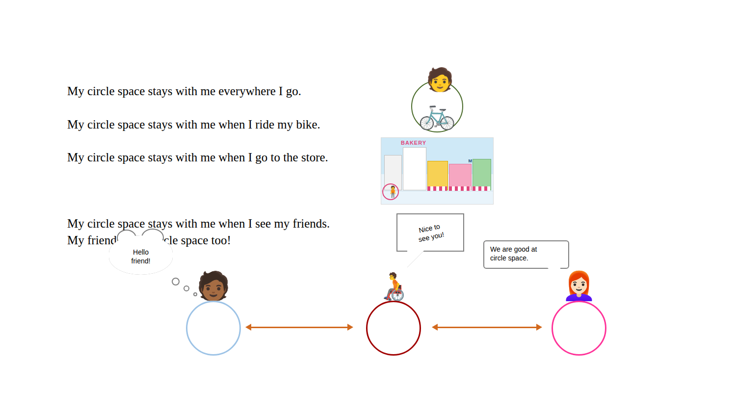My circle space stays with me everywhere I go.
My circle space stays with me when I ride my bike.
My circle space stays with me when I go to the store.
My circle space stays with me when I see my friends.
My friends have circle space too!
🧑
🚲
BAKERY
MARKET
PHARMACY
🧍
🧑🏾
🧑‍🦽
👩🏻‍🦰
Hello
friend!
Nice to
see you!
We are good at
circle space.